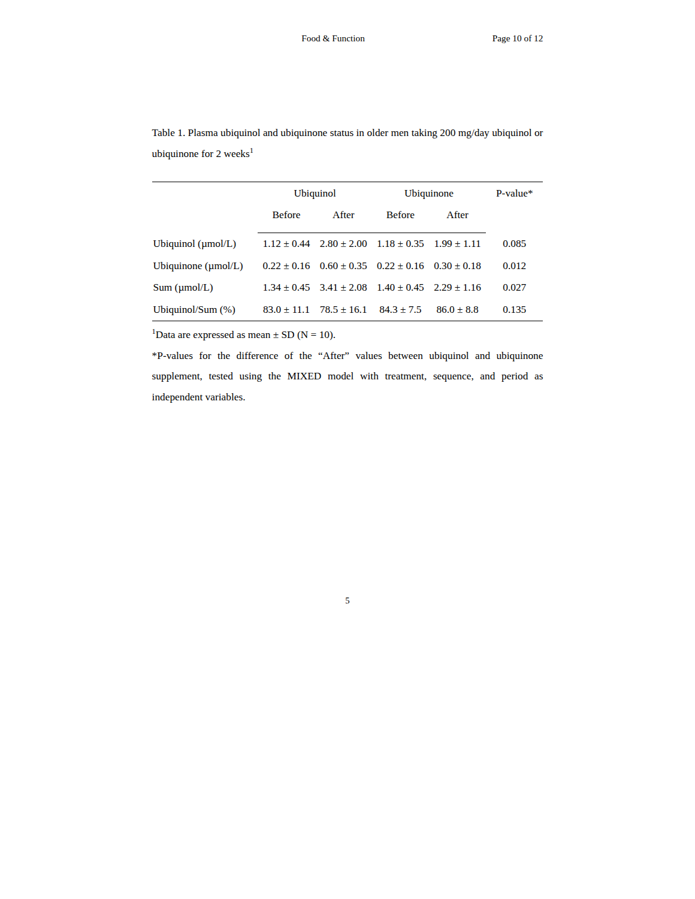Food & Function Page 10 of 12
Table 1. Plasma ubiquinol and ubiquinone status in older men taking 200 mg/day ubiquinol or ubiquinone for 2 weeks1
| | Ubiquinol | Ubiquinone | P-value* |
| --- | --- | --- | --- |
| | Before | After | Before | After | |
| Ubiquinol (µmol/L) | 1.12 ± 0.44 | 2.80 ± 2.00 | 1.18 ± 0.35 | 1.99 ± 1.11 | 0.085 |
| Ubiquinone (µmol/L) | 0.22 ± 0.16 | 0.60 ± 0.35 | 0.22 ± 0.16 | 0.30 ± 0.18 | 0.012 |
| Sum (µmol/L) | 1.34 ± 0.45 | 3.41 ± 2.08 | 1.40 ± 0.45 | 2.29 ± 1.16 | 0.027 |
| Ubiquinol/Sum (%) | 83.0 ± 11.1 | 78.5 ± 16.1 | 84.3 ± 7.5 | 86.0 ± 8.8 | 0.135 |
1Data are expressed as mean ± SD (N = 10).
*P-values for the difference of the “After” values between ubiquinol and ubiquinone supplement, tested using the MIXED model with treatment, sequence, and period as independent variables.
5